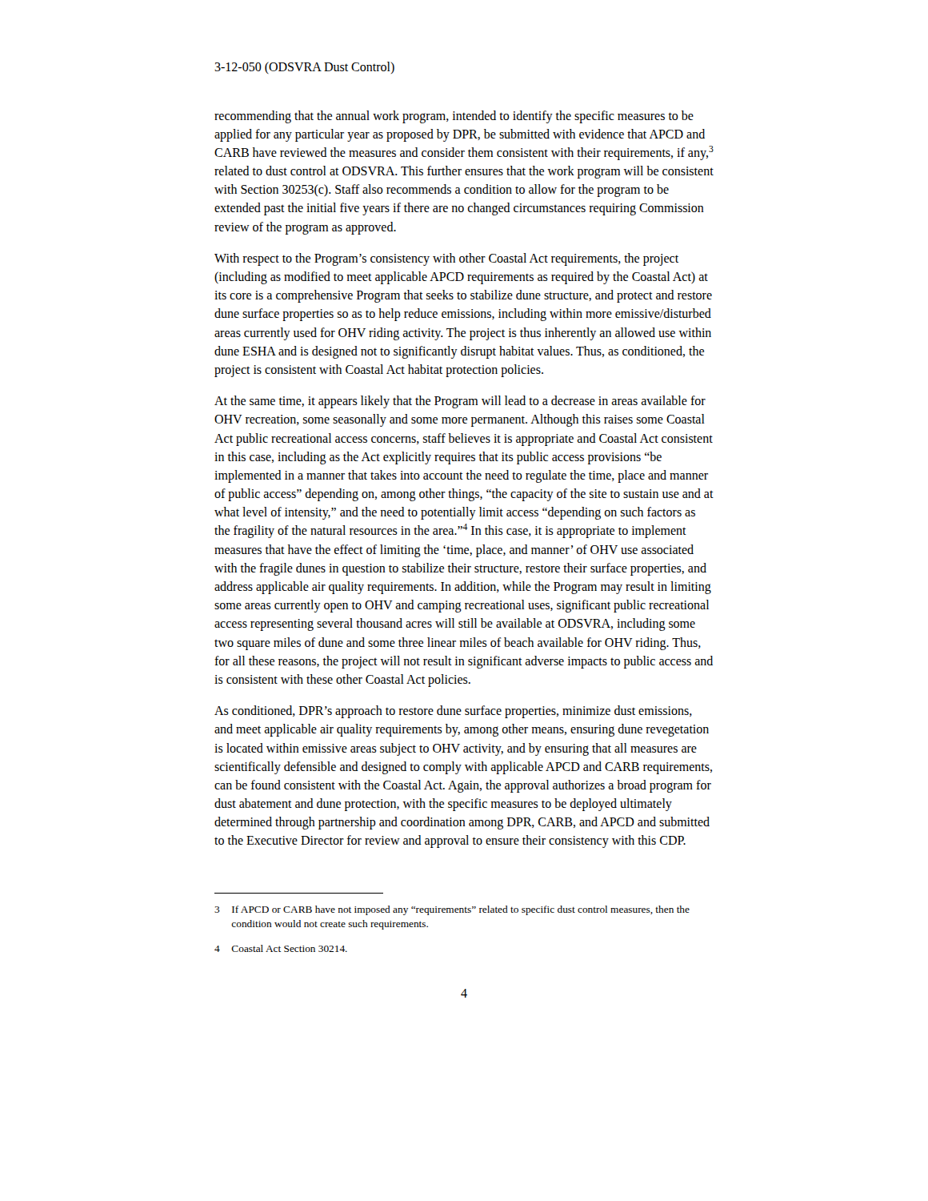3-12-050 (ODSVRA Dust Control)
recommending that the annual work program, intended to identify the specific measures to be applied for any particular year as proposed by DPR, be submitted with evidence that APCD and CARB have reviewed the measures and consider them consistent with their requirements, if any,3 related to dust control at ODSVRA. This further ensures that the work program will be consistent with Section 30253(c). Staff also recommends a condition to allow for the program to be extended past the initial five years if there are no changed circumstances requiring Commission review of the program as approved.
With respect to the Program’s consistency with other Coastal Act requirements, the project (including as modified to meet applicable APCD requirements as required by the Coastal Act) at its core is a comprehensive Program that seeks to stabilize dune structure, and protect and restore dune surface properties so as to help reduce emissions, including within more emissive/disturbed areas currently used for OHV riding activity. The project is thus inherently an allowed use within dune ESHA and is designed not to significantly disrupt habitat values. Thus, as conditioned, the project is consistent with Coastal Act habitat protection policies.
At the same time, it appears likely that the Program will lead to a decrease in areas available for OHV recreation, some seasonally and some more permanent. Although this raises some Coastal Act public recreational access concerns, staff believes it is appropriate and Coastal Act consistent in this case, including as the Act explicitly requires that its public access provisions “be implemented in a manner that takes into account the need to regulate the time, place and manner of public access” depending on, among other things, “the capacity of the site to sustain use and at what level of intensity,” and the need to potentially limit access “depending on such factors as the fragility of the natural resources in the area.”4 In this case, it is appropriate to implement measures that have the effect of limiting the ‘time, place, and manner’ of OHV use associated with the fragile dunes in question to stabilize their structure, restore their surface properties, and address applicable air quality requirements. In addition, while the Program may result in limiting some areas currently open to OHV and camping recreational uses, significant public recreational access representing several thousand acres will still be available at ODSVRA, including some two square miles of dune and some three linear miles of beach available for OHV riding. Thus, for all these reasons, the project will not result in significant adverse impacts to public access and is consistent with these other Coastal Act policies.
As conditioned, DPR’s approach to restore dune surface properties, minimize dust emissions, and meet applicable air quality requirements by, among other means, ensuring dune revegetation is located within emissive areas subject to OHV activity, and by ensuring that all measures are scientifically defensible and designed to comply with applicable APCD and CARB requirements, can be found consistent with the Coastal Act. Again, the approval authorizes a broad program for dust abatement and dune protection, with the specific measures to be deployed ultimately determined through partnership and coordination among DPR, CARB, and APCD and submitted to the Executive Director for review and approval to ensure their consistency with this CDP.
3
If APCD or CARB have not imposed any “requirements” related to specific dust control measures, then the condition would not create such requirements.
4
Coastal Act Section 30214.
4